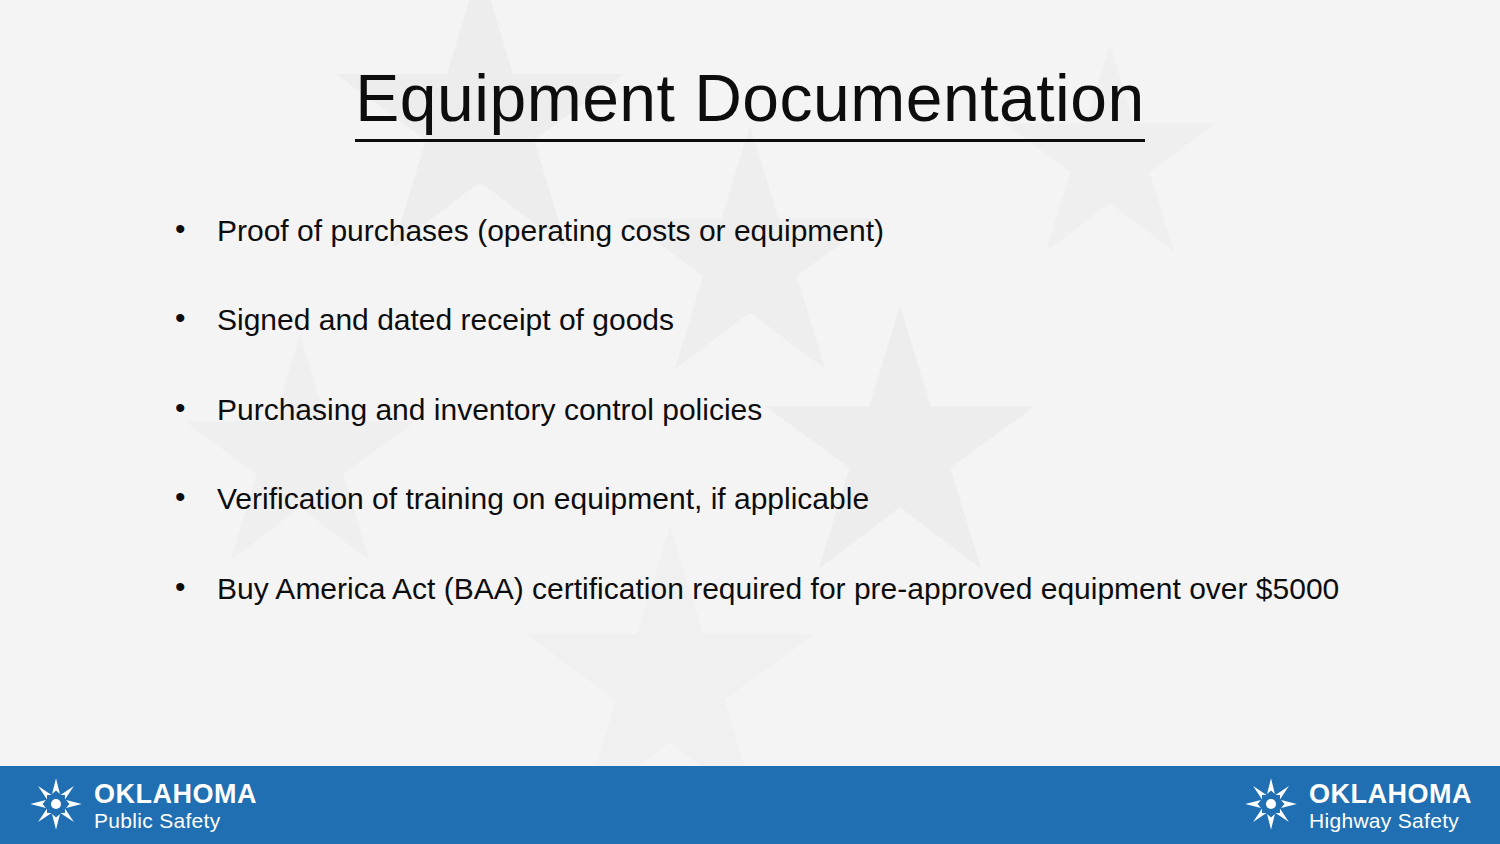Equipment Documentation
Proof of purchases (operating costs or equipment)
Signed and dated receipt of goods
Purchasing and inventory control policies
Verification of training on equipment, if applicable
Buy America Act (BAA) certification required for pre-approved equipment over $5000
OKLAHOMA Public Safety
OKLAHOMA Highway Safety